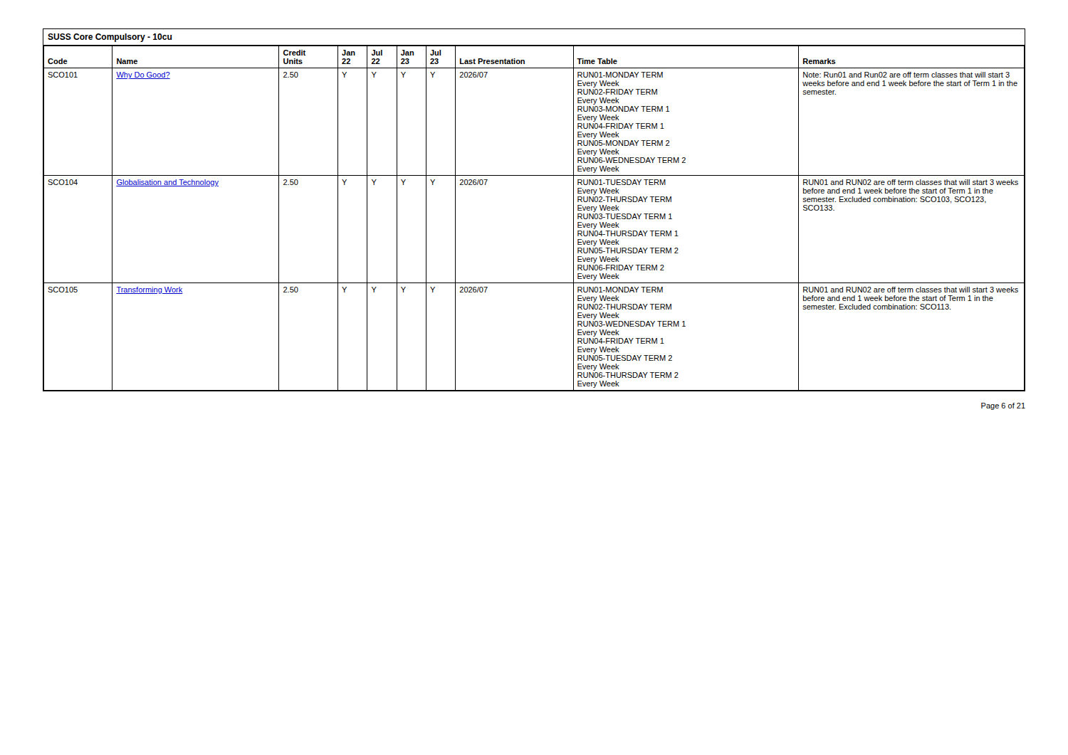| SUSS Core Compulsory - 10cu |
| / Code / Name / Credit Units / Jan 22 / Jul 22 / Jan 23 / Jul 23 / Last Presentation / Time Table / Remarks / / --- / --- / --- / --- / --- / --- / --- / --- / --- / --- / / SCO101 / Why Do Good? / 2.50 / Y / Y / Y / Y / 2026/07 / RUN01-MONDAY TERM Every Week RUN02-FRIDAY TERM Every Week RUN03-MONDAY TERM 1 Every Week RUN04-FRIDAY TERM 1 Every Week RUN05-MONDAY TERM 2 Every Week RUN06-WEDNESDAY TERM 2 Every Week / Note: Run01 and Run02 are off term classes that will start 3 weeks before and end 1 week before the start of Term 1 in the semester. / / SCO104 / Globalisation and Technology / 2.50 / Y / Y / Y / Y / 2026/07 / RUN01-TUESDAY TERM Every Week RUN02-THURSDAY TERM Every Week RUN03-TUESDAY TERM 1 Every Week RUN04-THURSDAY TERM 1 Every Week RUN05-THURSDAY TERM 2 Every Week RUN06-FRIDAY TERM 2 Every Week / RUN01 and RUN02 are off term classes that will start 3 weeks before and end 1 week before the start of Term 1 in the semester. Excluded combination: SCO103, SCO123, SCO133. / / SCO105 / Transforming Work / 2.50 / Y / Y / Y / Y / 2026/07 / RUN01-MONDAY TERM Every Week RUN02-THURSDAY TERM Every Week RUN03-WEDNESDAY TERM 1 Every Week RUN04-FRIDAY TERM 1 Every Week RUN05-TUESDAY TERM 2 Every Week RUN06-THURSDAY TERM 2 Every Week / RUN01 and RUN02 are off term classes that will start 3 weeks before and end 1 week before the start of Term 1 in the semester. Excluded combination: SCO113. / |
Page 6 of 21